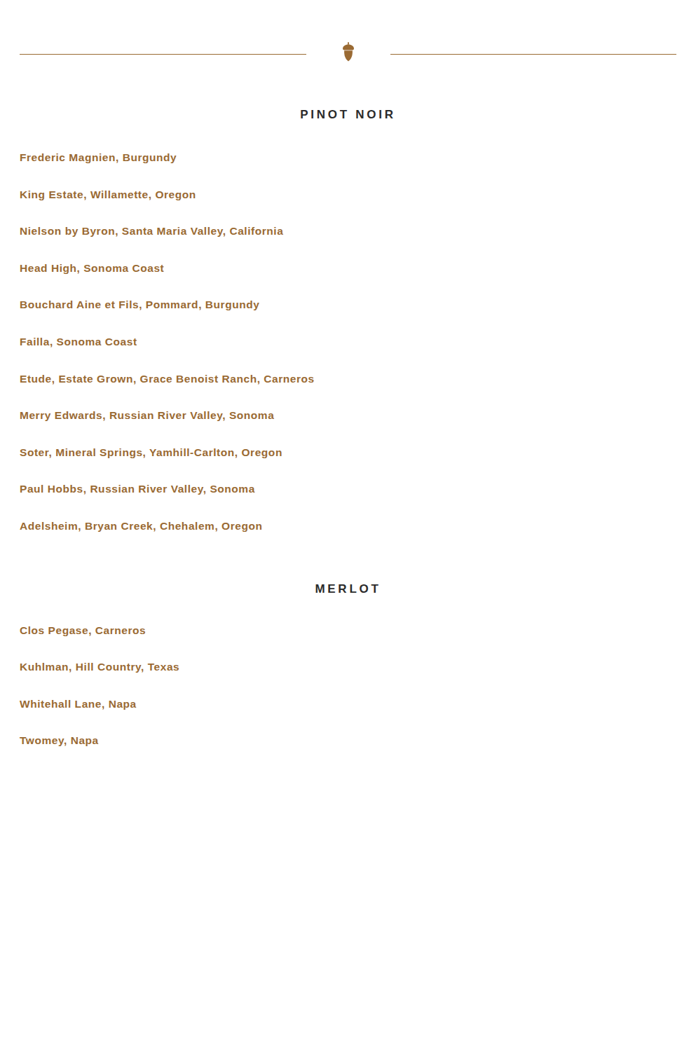Pinot Noir
Frederic Magnien, Burgundy
King Estate, Willamette, Oregon
Nielson by Byron, Santa Maria Valley, California
Head High, Sonoma Coast
Bouchard Aine et Fils, Pommard, Burgundy
Failla, Sonoma Coast
Etude, Estate Grown, Grace Benoist Ranch, Carneros
Merry Edwards, Russian River Valley, Sonoma
Soter, Mineral Springs, Yamhill-Carlton, Oregon
Paul Hobbs, Russian River Valley, Sonoma
Adelsheim, Bryan Creek, Chehalem, Oregon
Merlot
Clos Pegase, Carneros
Kuhlman, Hill Country, Texas
Whitehall Lane, Napa
Twomey, Napa